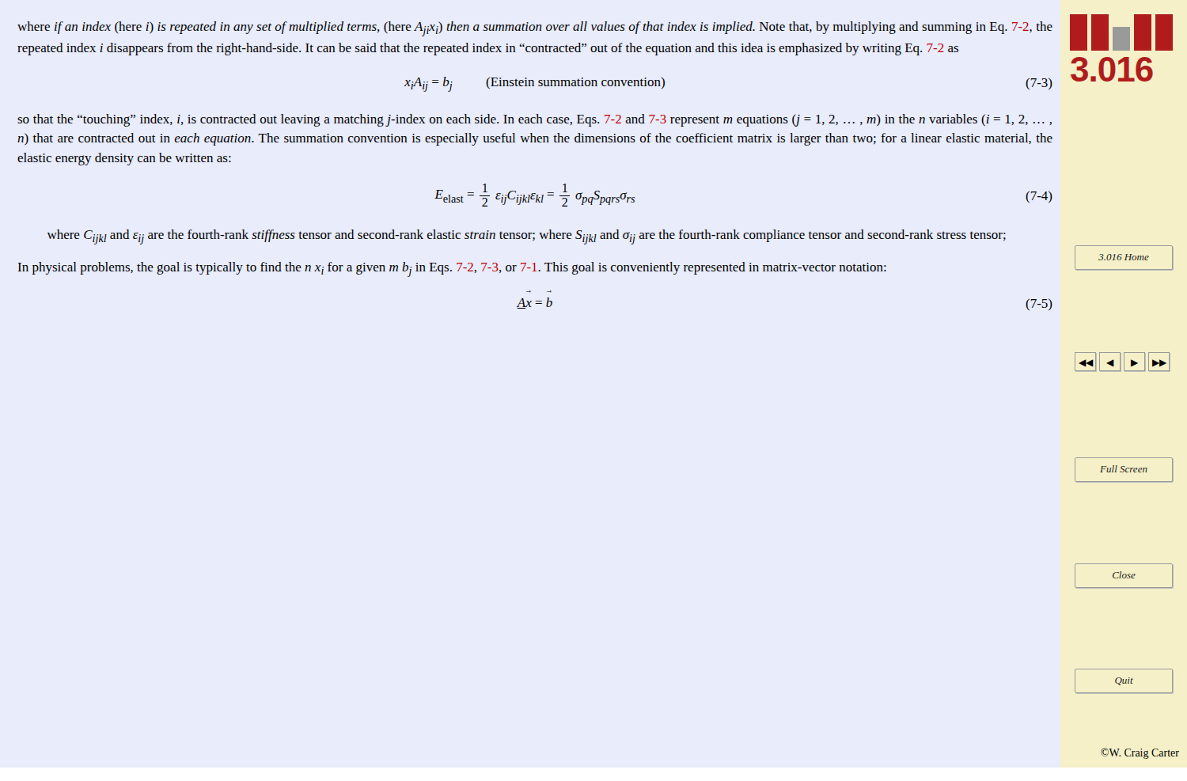where if an index (here i) is repeated in any set of multiplied terms, (here Ajixi) then a summation over all values of that index is implied. Note that, by multiplying and summing in Eq. 7-2, the repeated index i disappears from the right-hand-side. It can be said that the repeated index in “contracted” out of the equation and this idea is emphasized by writing Eq. 7-2 as
xiAij = bj(Einstein summation convention) (7-3)
so that the “touching” index, i, is contracted out leaving a matching j-index on each side. In each case, Eqs. 7-2 and 7-3 represent m equations (j = 1, 2, … , m) in the n variables (i = 1, 2, … , n) that are contracted out in each equation. The summation convention is especially useful when the dimensions of the coefficient matrix is larger than two; for a linear elastic material, the elastic energy density can be written as:
Eelast = 12 εijCijklεkl = 12 σpqSpqrsσrs (7-4)
where Cijkl and εij are the fourth-rank stiffness tensor and second-rank elastic strain tensor; where Sijkl and σij are the fourth-rank compliance tensor and second-rank stress tensor;
In physical problems, the goal is typically to find the n xi for a given m bj in Eqs. 7-2, 7-3, or 7-1. This goal is conveniently represented in matrix-vector notation:
Ax = b (7-5)
3.016
3.016 Home
◀◀
◀
▶
▶▶
Full Screen
Close
Quit
©W. Craig Carter